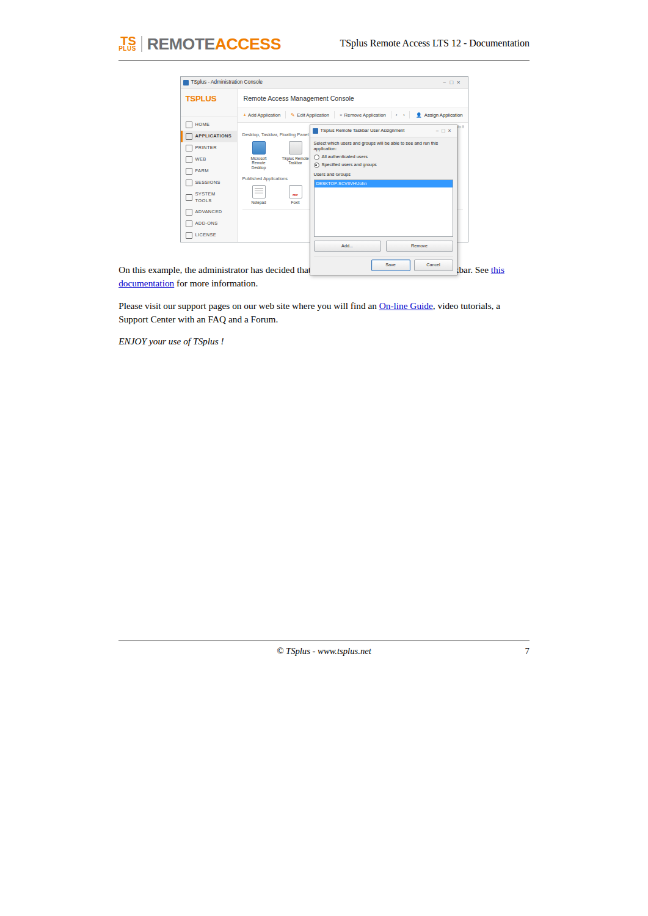TSPLUS
REMOTE ACCESS
TSplus Remote Access LTS 12 - Documentation
TSplus - Administration Console
−□×
TSPLUS
HOME
APPLICATIONS
PRINTER
WEB
FARM
SESSIONS
SYSTEM TOOLS
ADVANCED
ADD-ONS
LICENSE
Remote Access Management Console
+ Add Application
✎ Edit Application
× Remove Application
‹
›
👤 Assign Application
Select an Application to Edit or Assign users/groups to it
Desktop, Taskbar, Floating Panel and Application Panel
Microsoft
Remote Desktop
TSplus Remote
Taskbar
Published Applications
Notepad
Foxit
TSplus Remote Taskbar User Assignment
−□×
Select which users and groups will be able to see and run this
application:
All authenticated users
Specified users and groups
Users and Groups
DESKTOP-SCVIIVH\John
Add...
Remove
Save
Cancel
On this example, the administrator has decided that the user 'John' will get the TSplus Taskbar. See this documentation for more information.
Please visit our support pages on our web site where you will find an On-line Guide, video tutorials, a Support Center with an FAQ and a Forum.
ENJOY your use of TSplus !
© TSplus - www.tsplus.net
7